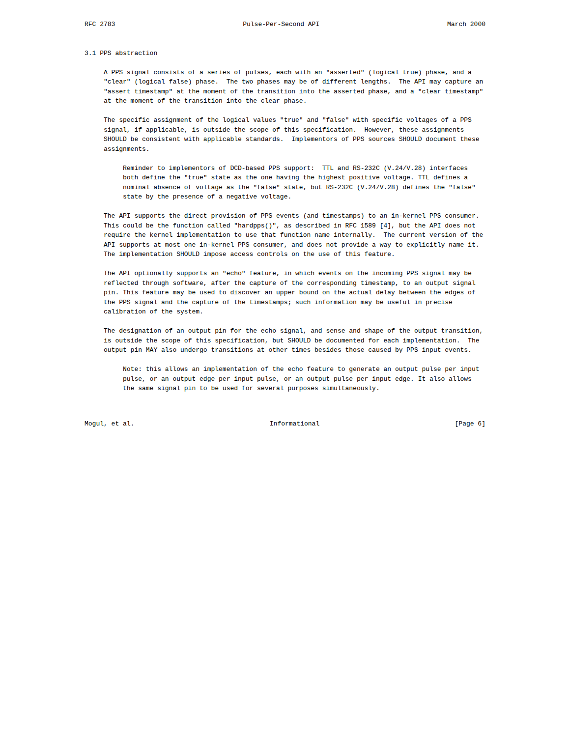RFC 2783 Pulse-Per-Second API March 2000
3.1 PPS abstraction
A PPS signal consists of a series of pulses, each with an "asserted" (logical true) phase, and a "clear" (logical false) phase. The two phases may be of different lengths. The API may capture an "assert timestamp" at the moment of the transition into the asserted phase, and a "clear timestamp" at the moment of the transition into the clear phase.
The specific assignment of the logical values "true" and "false" with specific voltages of a PPS signal, if applicable, is outside the scope of this specification. However, these assignments SHOULD be consistent with applicable standards. Implementors of PPS sources SHOULD document these assignments.
Reminder to implementors of DCD-based PPS support: TTL and RS-232C (V.24/V.28) interfaces both define the "true" state as the one having the highest positive voltage. TTL defines a nominal absence of voltage as the "false" state, but RS-232C (V.24/V.28) defines the "false" state by the presence of a negative voltage.
The API supports the direct provision of PPS events (and timestamps) to an in-kernel PPS consumer. This could be the function called "hardpps()", as described in RFC 1589 [4], but the API does not require the kernel implementation to use that function name internally. The current version of the API supports at most one in-kernel PPS consumer, and does not provide a way to explicitly name it. The implementation SHOULD impose access controls on the use of this feature.
The API optionally supports an "echo" feature, in which events on the incoming PPS signal may be reflected through software, after the capture of the corresponding timestamp, to an output signal pin. This feature may be used to discover an upper bound on the actual delay between the edges of the PPS signal and the capture of the timestamps; such information may be useful in precise calibration of the system.
The designation of an output pin for the echo signal, and sense and shape of the output transition, is outside the scope of this specification, but SHOULD be documented for each implementation. The output pin MAY also undergo transitions at other times besides those caused by PPS input events.
Note: this allows an implementation of the echo feature to generate an output pulse per input pulse, or an output edge per input pulse, or an output pulse per input edge. It also allows the same signal pin to be used for several purposes simultaneously.
Mogul, et al. Informational [Page 6]